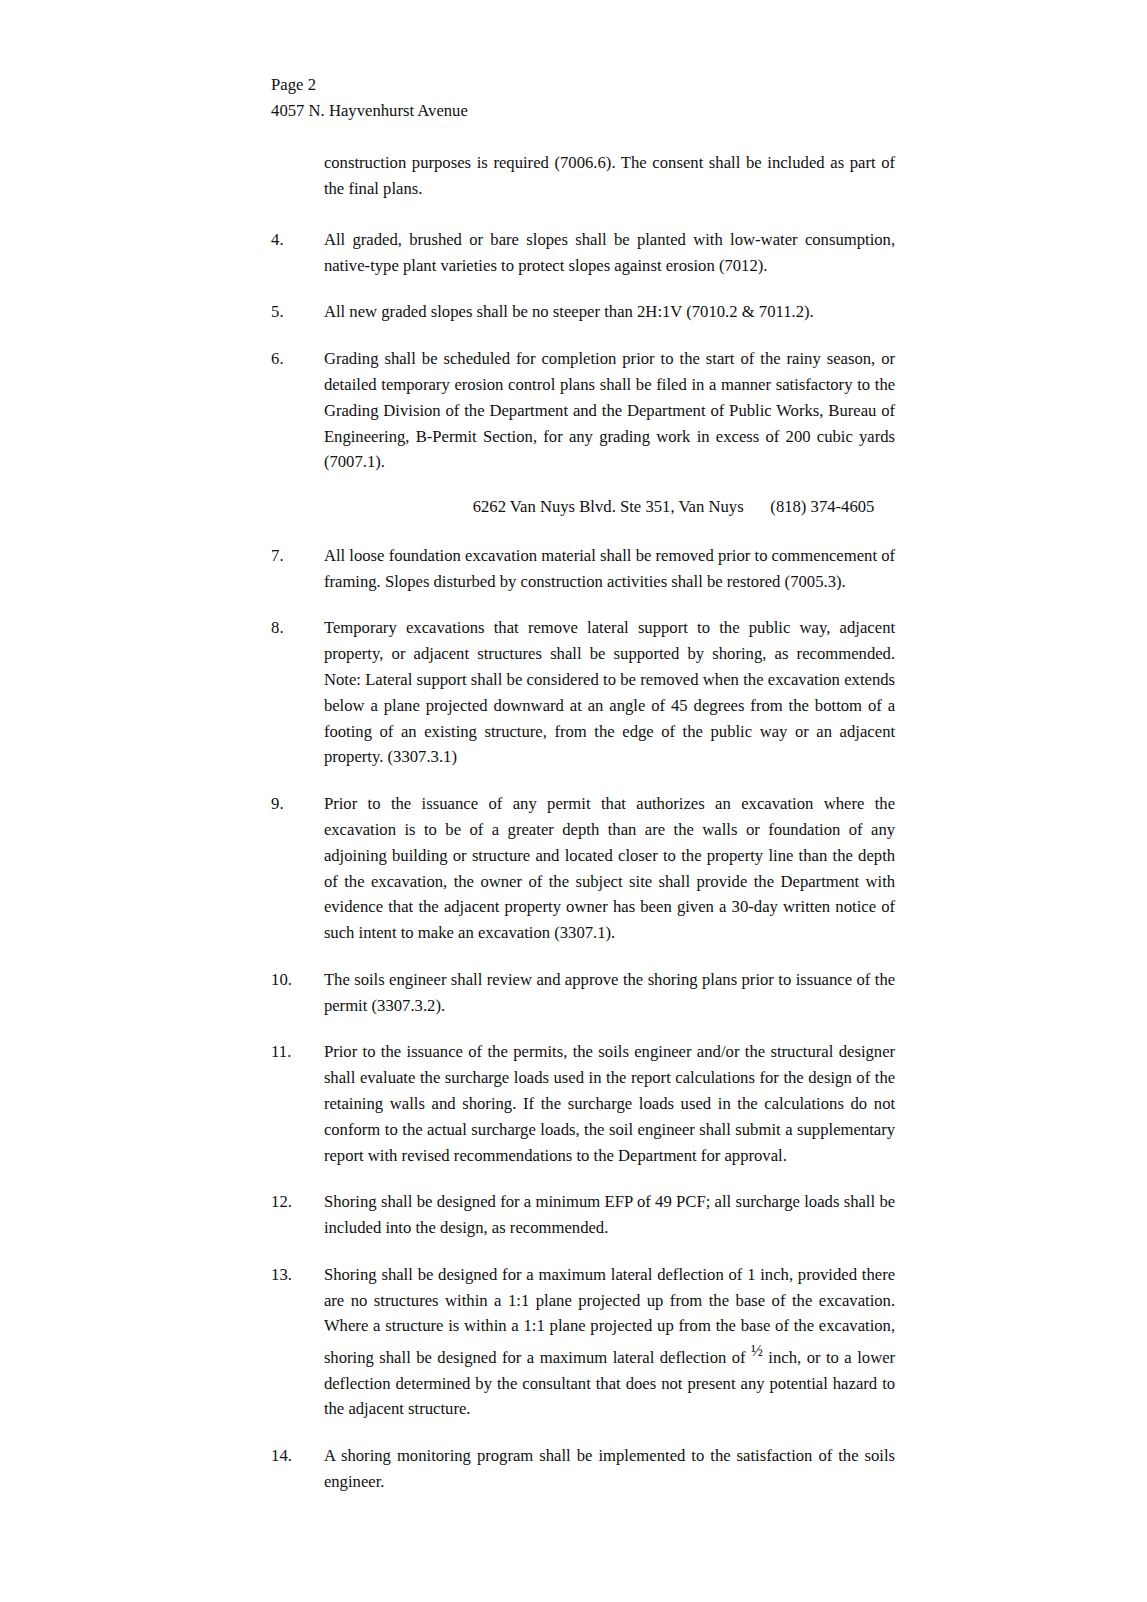Page 2 4057 N. Hayvenhurst Avenue
construction purposes is required (7006.6). The consent shall be included as part of the final plans.
All graded, brushed or bare slopes shall be planted with low-water consumption, native-type plant varieties to protect slopes against erosion (7012).
All new graded slopes shall be no steeper than 2H:1V (7010.2 & 7011.2).
Grading shall be scheduled for completion prior to the start of the rainy season, or detailed temporary erosion control plans shall be filed in a manner satisfactory to the Grading Division of the Department and the Department of Public Works, Bureau of Engineering, B-Permit Section, for any grading work in excess of 200 cubic yards (7007.1).
6262 Van Nuys Blvd. Ste 351, Van Nuys (818) 374-4605
All loose foundation excavation material shall be removed prior to commencement of framing. Slopes disturbed by construction activities shall be restored (7005.3).
Temporary excavations that remove lateral support to the public way, adjacent property, or adjacent structures shall be supported by shoring, as recommended. Note: Lateral support shall be considered to be removed when the excavation extends below a plane projected downward at an angle of 45 degrees from the bottom of a footing of an existing structure, from the edge of the public way or an adjacent property. (3307.3.1)
Prior to the issuance of any permit that authorizes an excavation where the excavation is to be of a greater depth than are the walls or foundation of any adjoining building or structure and located closer to the property line than the depth of the excavation, the owner of the subject site shall provide the Department with evidence that the adjacent property owner has been given a 30-day written notice of such intent to make an excavation (3307.1).
The soils engineer shall review and approve the shoring plans prior to issuance of the permit (3307.3.2).
Prior to the issuance of the permits, the soils engineer and/or the structural designer shall evaluate the surcharge loads used in the report calculations for the design of the retaining walls and shoring. If the surcharge loads used in the calculations do not conform to the actual surcharge loads, the soil engineer shall submit a supplementary report with revised recommendations to the Department for approval.
Shoring shall be designed for a minimum EFP of 49 PCF; all surcharge loads shall be included into the design, as recommended.
Shoring shall be designed for a maximum lateral deflection of 1 inch, provided there are no structures within a 1:1 plane projected up from the base of the excavation. Where a structure is within a 1:1 plane projected up from the base of the excavation, shoring shall be designed for a maximum lateral deflection of ½ inch, or to a lower deflection determined by the consultant that does not present any potential hazard to the adjacent structure.
A shoring monitoring program shall be implemented to the satisfaction of the soils engineer.